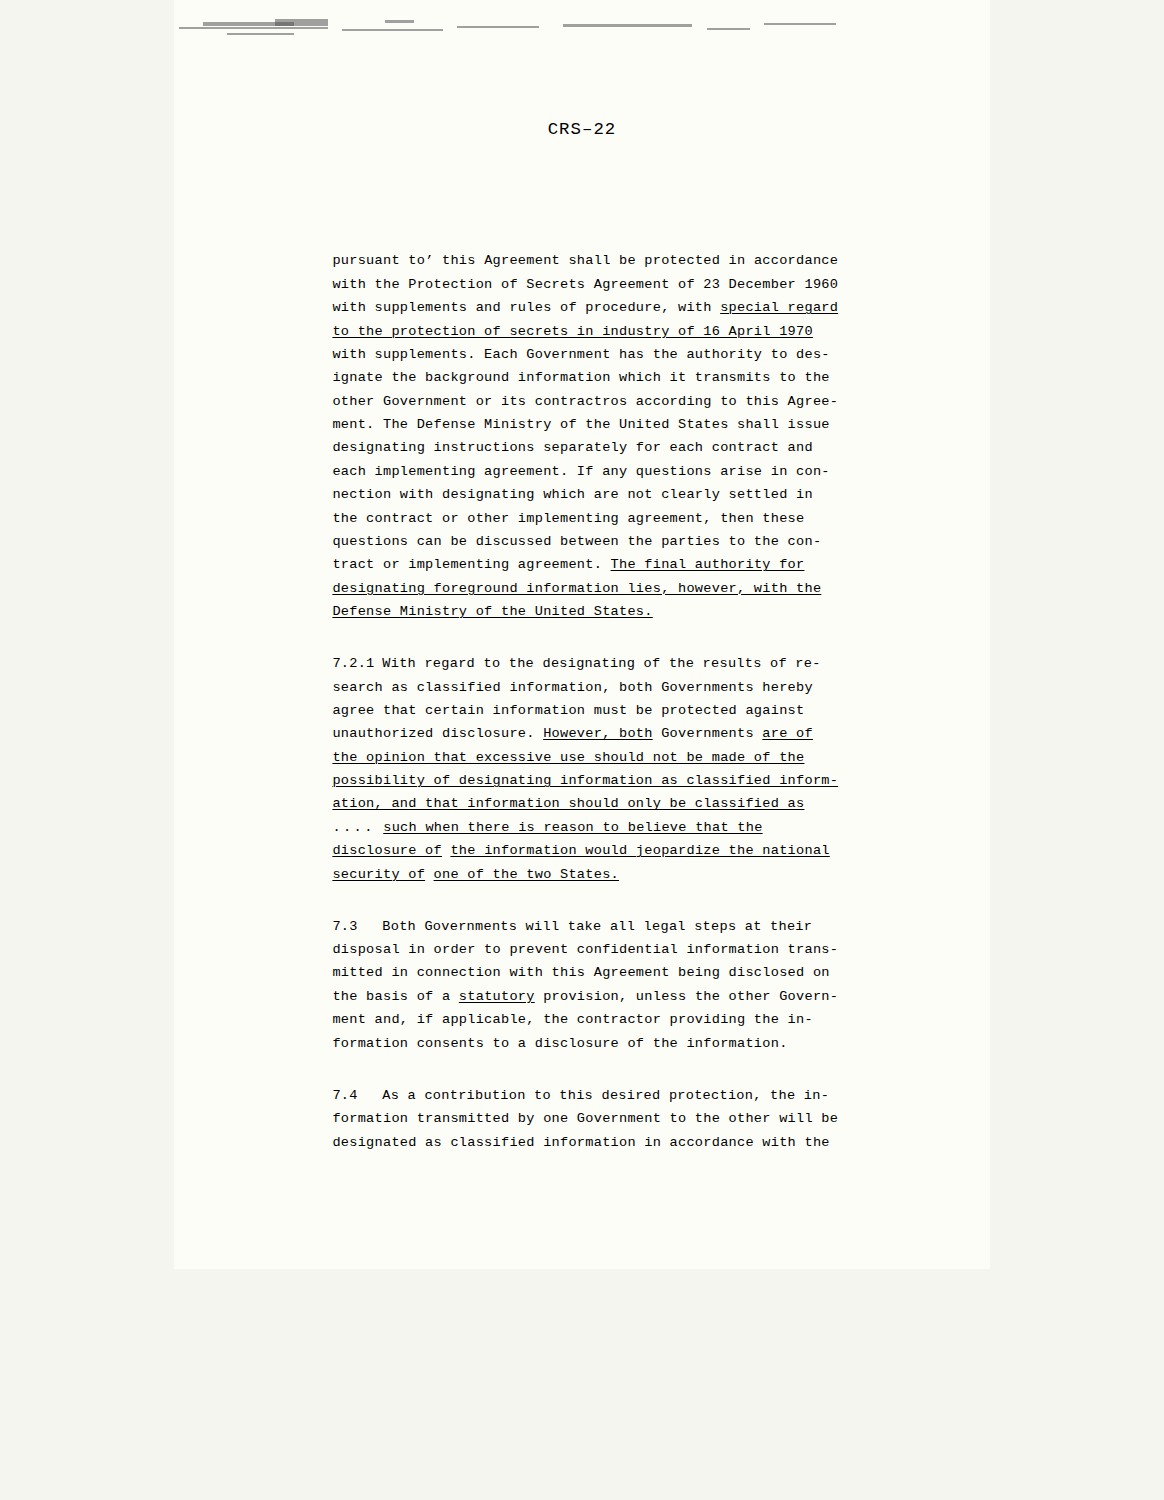CRS–22
pursuant to’ this Agreement shall be protected in accordance with the Protection of Secrets Agreement of 23 December 1960 with supplements and rules of procedure, with special regard to the protection of secrets in industry of 16 April 1970 with supplements. Each Government has the authority to des- ignate the background information which it transmits to the other Government or its contractros according to this Agree- ment. The Defense Ministry of the United States shall issue designating instructions separately for each contract and each implementing agreement. If any questions arise in con- nection with designating which are not clearly settled in the contract or other implementing agreement, then these questions can be discussed between the parties to the con- tract or implementing agreement. The final authority for designating foreground information lies, however, with the Defense Ministry of the United States.
7.2.1 With regard to the designating of the results of re- search as classified information, both Governments hereby agree that certain information must be protected against unauthorized disclosure. However, both Governments are of the opinion that excessive use should not be made of the possibility of designating information as classified inform- ation, and that information should only be classified as .... such when there is reason to believe that the disclosure of the information would jeopardize the national security of one of the two States.
7.3 Both Governments will take all legal steps at their disposal in order to prevent confidential information trans- mitted in connection with this Agreement being disclosed on the basis of a statutory provision, unless the other Govern- ment and, if applicable, the contractor providing the in- formation consents to a disclosure of the information.
7.4 As a contribution to this desired protection, the in- formation transmitted by one Government to the other will be designated as classified information in accordance with the